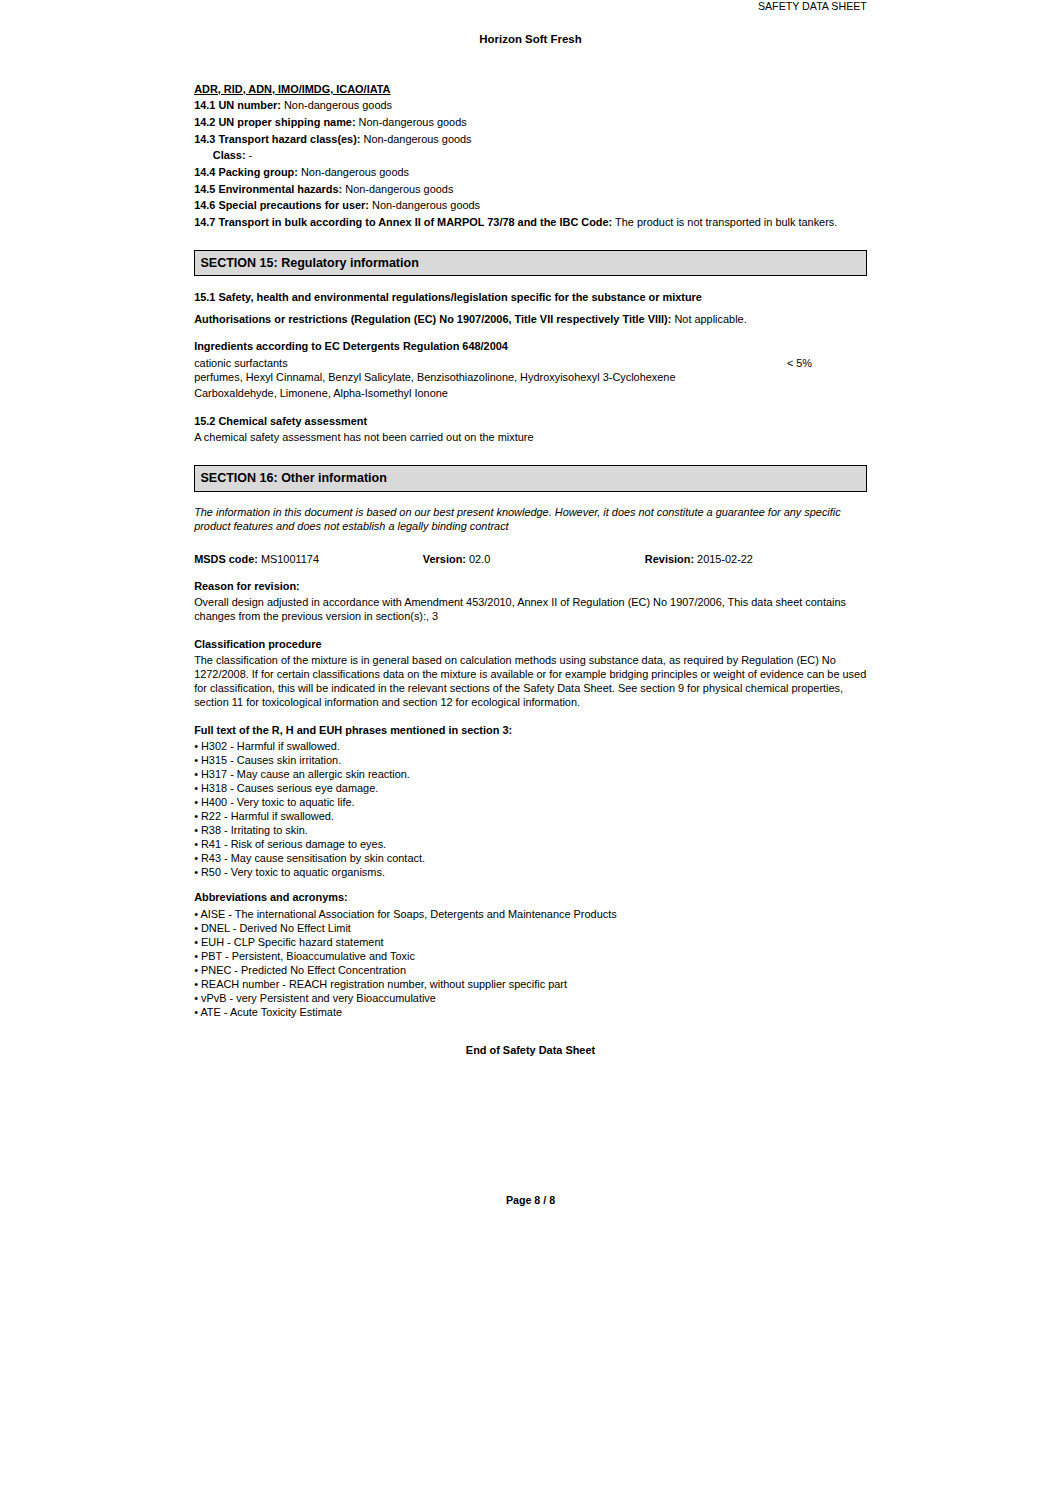SAFETY DATA SHEET
Horizon Soft Fresh
ADR, RID, ADN, IMO/IMDG, ICAO/IATA
14.1 UN number: Non-dangerous goods
14.2 UN proper shipping name: Non-dangerous goods
14.3 Transport hazard class(es): Non-dangerous goods
Class: -
14.4 Packing group: Non-dangerous goods
14.5 Environmental hazards: Non-dangerous goods
14.6 Special precautions for user: Non-dangerous goods
14.7 Transport in bulk according to Annex II of MARPOL 73/78 and the IBC Code: The product is not transported in bulk tankers.
SECTION 15: Regulatory information
15.1 Safety, health and environmental regulations/legislation specific for the substance or mixture
Authorisations or restrictions (Regulation (EC) No 1907/2006, Title VII respectively Title VIII): Not applicable.
Ingredients according to EC Detergents Regulation 648/2004
| cationic surfactants | < 5% |
perfumes, Hexyl Cinnamal, Benzyl Salicylate, Benzisothiazolinone, Hydroxyisohexyl 3-Cyclohexene
Carboxaldehyde, Limonene, Alpha-Isomethyl Ionone
15.2 Chemical safety assessment
A chemical safety assessment has not been carried out on the mixture
SECTION 16: Other information
The information in this document is based on our best present knowledge. However, it does not constitute a guarantee for any specific product features and does not establish a legally binding contract
| MSDS code: MS1001174 | Version: 02.0 | Revision: 2015-02-22 |
Reason for revision:
Overall design adjusted in accordance with Amendment 453/2010, Annex II of Regulation (EC) No 1907/2006, This data sheet contains changes from the previous version in section(s):, 3
Classification procedure
The classification of the mixture is in general based on calculation methods using substance data, as required by Regulation (EC) No 1272/2008. If for certain classifications data on the mixture is available or for example bridging principles or weight of evidence can be used for classification, this will be indicated in the relevant sections of the Safety Data Sheet. See section 9 for physical chemical properties, section 11 for toxicological information and section 12 for ecological information.
Full text of the R, H and EUH phrases mentioned in section 3:
• H302 - Harmful if swallowed.
• H315 - Causes skin irritation.
• H317 - May cause an allergic skin reaction.
• H318 - Causes serious eye damage.
• H400 - Very toxic to aquatic life.
• R22 - Harmful if swallowed.
• R38 - Irritating to skin.
• R41 - Risk of serious damage to eyes.
• R43 - May cause sensitisation by skin contact.
• R50 - Very toxic to aquatic organisms.
Abbreviations and acronyms:
• AISE - The international Association for Soaps, Detergents and Maintenance Products
• DNEL - Derived No Effect Limit
• EUH - CLP Specific hazard statement
• PBT - Persistent, Bioaccumulative and Toxic
• PNEC - Predicted No Effect Concentration
• REACH number - REACH registration number, without supplier specific part
• vPvB - very Persistent and very Bioaccumulative
• ATE - Acute Toxicity Estimate
End of Safety Data Sheet
Page 8 / 8